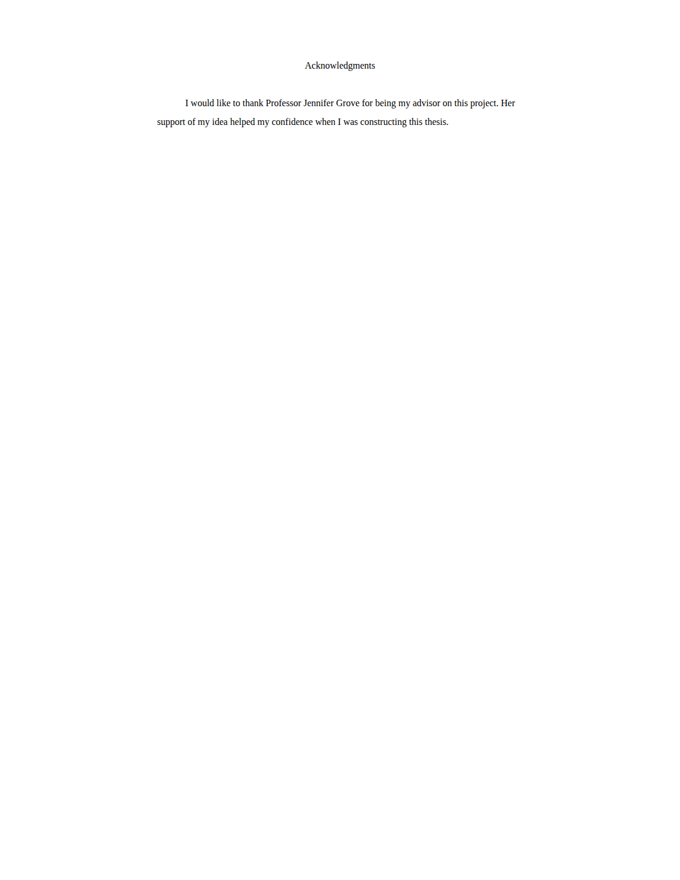Acknowledgments
I would like to thank Professor Jennifer Grove for being my advisor on this project. Her support of my idea helped my confidence when I was constructing this thesis.